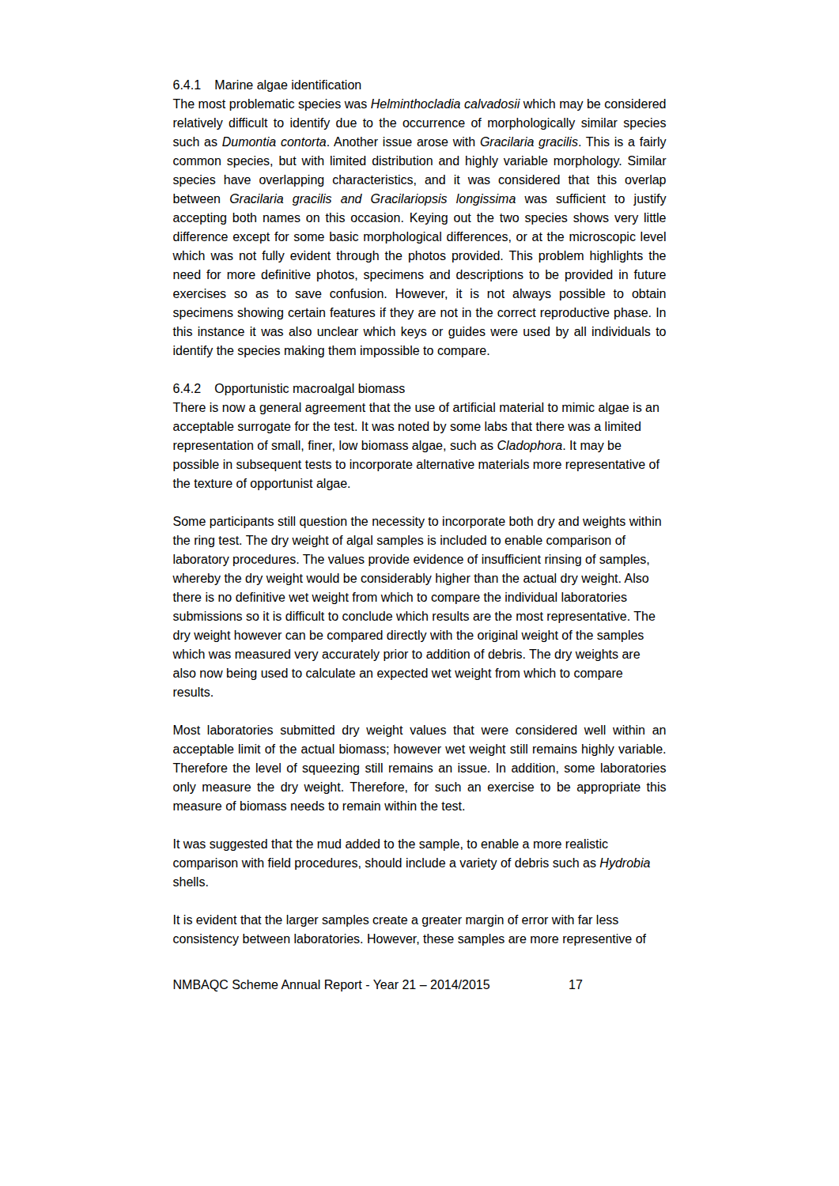6.4.1 Marine algae identification
The most problematic species was Helminthocladia calvadosii which may be considered relatively difficult to identify due to the occurrence of morphologically similar species such as Dumontia contorta. Another issue arose with Gracilaria gracilis. This is a fairly common species, but with limited distribution and highly variable morphology. Similar species have overlapping characteristics, and it was considered that this overlap between Gracilaria gracilis and Gracilariopsis longissima was sufficient to justify accepting both names on this occasion. Keying out the two species shows very little difference except for some basic morphological differences, or at the microscopic level which was not fully evident through the photos provided. This problem highlights the need for more definitive photos, specimens and descriptions to be provided in future exercises so as to save confusion. However, it is not always possible to obtain specimens showing certain features if they are not in the correct reproductive phase. In this instance it was also unclear which keys or guides were used by all individuals to identify the species making them impossible to compare.
6.4.2 Opportunistic macroalgal biomass
There is now a general agreement that the use of artificial material to mimic algae is an acceptable surrogate for the test. It was noted by some labs that there was a limited representation of small, finer, low biomass algae, such as Cladophora. It may be possible in subsequent tests to incorporate alternative materials more representative of the texture of opportunist algae.
Some participants still question the necessity to incorporate both dry and weights within the ring test. The dry weight of algal samples is included to enable comparison of laboratory procedures. The values provide evidence of insufficient rinsing of samples, whereby the dry weight would be considerably higher than the actual dry weight. Also there is no definitive wet weight from which to compare the individual laboratories submissions so it is difficult to conclude which results are the most representative. The dry weight however can be compared directly with the original weight of the samples which was measured very accurately prior to addition of debris. The dry weights are also now being used to calculate an expected wet weight from which to compare results.
Most laboratories submitted dry weight values that were considered well within an acceptable limit of the actual biomass; however wet weight still remains highly variable. Therefore the level of squeezing still remains an issue. In addition, some laboratories only measure the dry weight. Therefore, for such an exercise to be appropriate this measure of biomass needs to remain within the test.
It was suggested that the mud added to the sample, to enable a more realistic comparison with field procedures, should include a variety of debris such as Hydrobia shells.
It is evident that the larger samples create a greater margin of error with far less consistency between laboratories. However, these samples are more representive of
NMBAQC Scheme Annual Report - Year 21 – 2014/2015 17